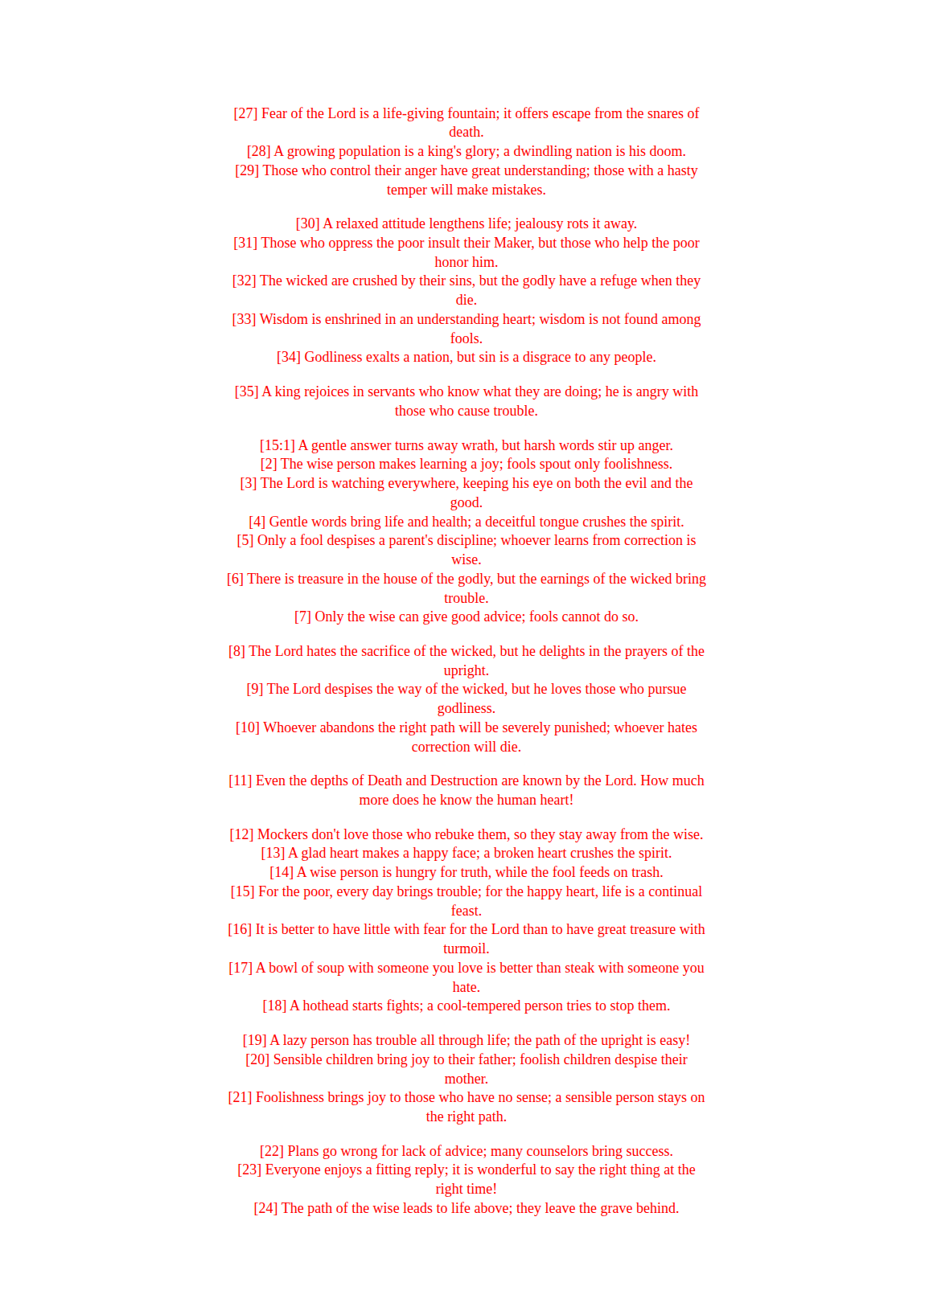[27] Fear of the Lord is a life-giving fountain; it offers escape from the snares of death. [28] A growing population is a king's glory; a dwindling nation is his doom. [29] Those who control their anger have great understanding; those with a hasty temper will make mistakes.
[30] A relaxed attitude lengthens life; jealousy rots it away. [31] Those who oppress the poor insult their Maker, but those who help the poor honor him. [32] The wicked are crushed by their sins, but the godly have a refuge when they die. [33] Wisdom is enshrined in an understanding heart; wisdom is not found among fools. [34] Godliness exalts a nation, but sin is a disgrace to any people.
[35] A king rejoices in servants who know what they are doing; he is angry with those who cause trouble.
[15:1] A gentle answer turns away wrath, but harsh words stir up anger. [2] The wise person makes learning a joy; fools spout only foolishness. [3] The Lord is watching everywhere, keeping his eye on both the evil and the good. [4] Gentle words bring life and health; a deceitful tongue crushes the spirit. [5] Only a fool despises a parent's discipline; whoever learns from correction is wise. [6] There is treasure in the house of the godly, but the earnings of the wicked bring trouble. [7] Only the wise can give good advice; fools cannot do so.
[8] The Lord hates the sacrifice of the wicked, but he delights in the prayers of the upright. [9] The Lord despises the way of the wicked, but he loves those who pursue godliness. [10] Whoever abandons the right path will be severely punished; whoever hates correction will die.
[11] Even the depths of Death and Destruction are known by the Lord. How much more does he know the human heart!
[12] Mockers don't love those who rebuke them, so they stay away from the wise. [13] A glad heart makes a happy face; a broken heart crushes the spirit. [14] A wise person is hungry for truth, while the fool feeds on trash. [15] For the poor, every day brings trouble; for the happy heart, life is a continual feast. [16] It is better to have little with fear for the Lord than to have great treasure with turmoil. [17] A bowl of soup with someone you love is better than steak with someone you hate. [18] A hothead starts fights; a cool-tempered person tries to stop them.
[19] A lazy person has trouble all through life; the path of the upright is easy! [20] Sensible children bring joy to their father; foolish children despise their mother. [21] Foolishness brings joy to those who have no sense; a sensible person stays on the right path.
[22] Plans go wrong for lack of advice; many counselors bring success. [23] Everyone enjoys a fitting reply; it is wonderful to say the right thing at the right time! [24] The path of the wise leads to life above; they leave the grave behind.